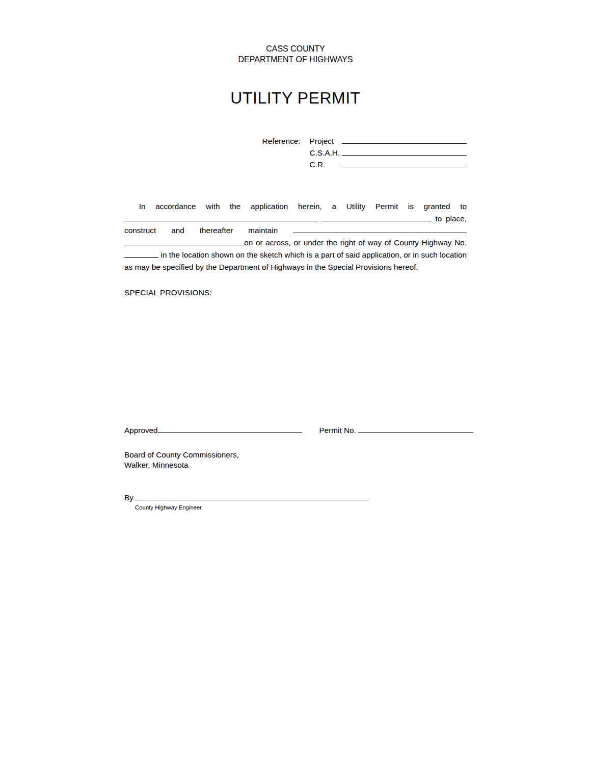CASS COUNTY
DEPARTMENT OF HIGHWAYS
UTILITY PERMIT
| Reference: | Project | |
| | C.S.A.H. | |
| | C.R. | |
In accordance with the application herein, a Utility Permit is granted to to place, construct and thereafter maintain on or across, or under the right of way of County Highway No. in the location shown on the sketch which is a part of said application, or in such location as may be specified by the Department of Highways in the Special Provisions hereof.
SPECIAL PROVISIONS:
Approved Permit No.
Board of County Commissioners,
Walker, Minnesota
By
County Highway Engineer